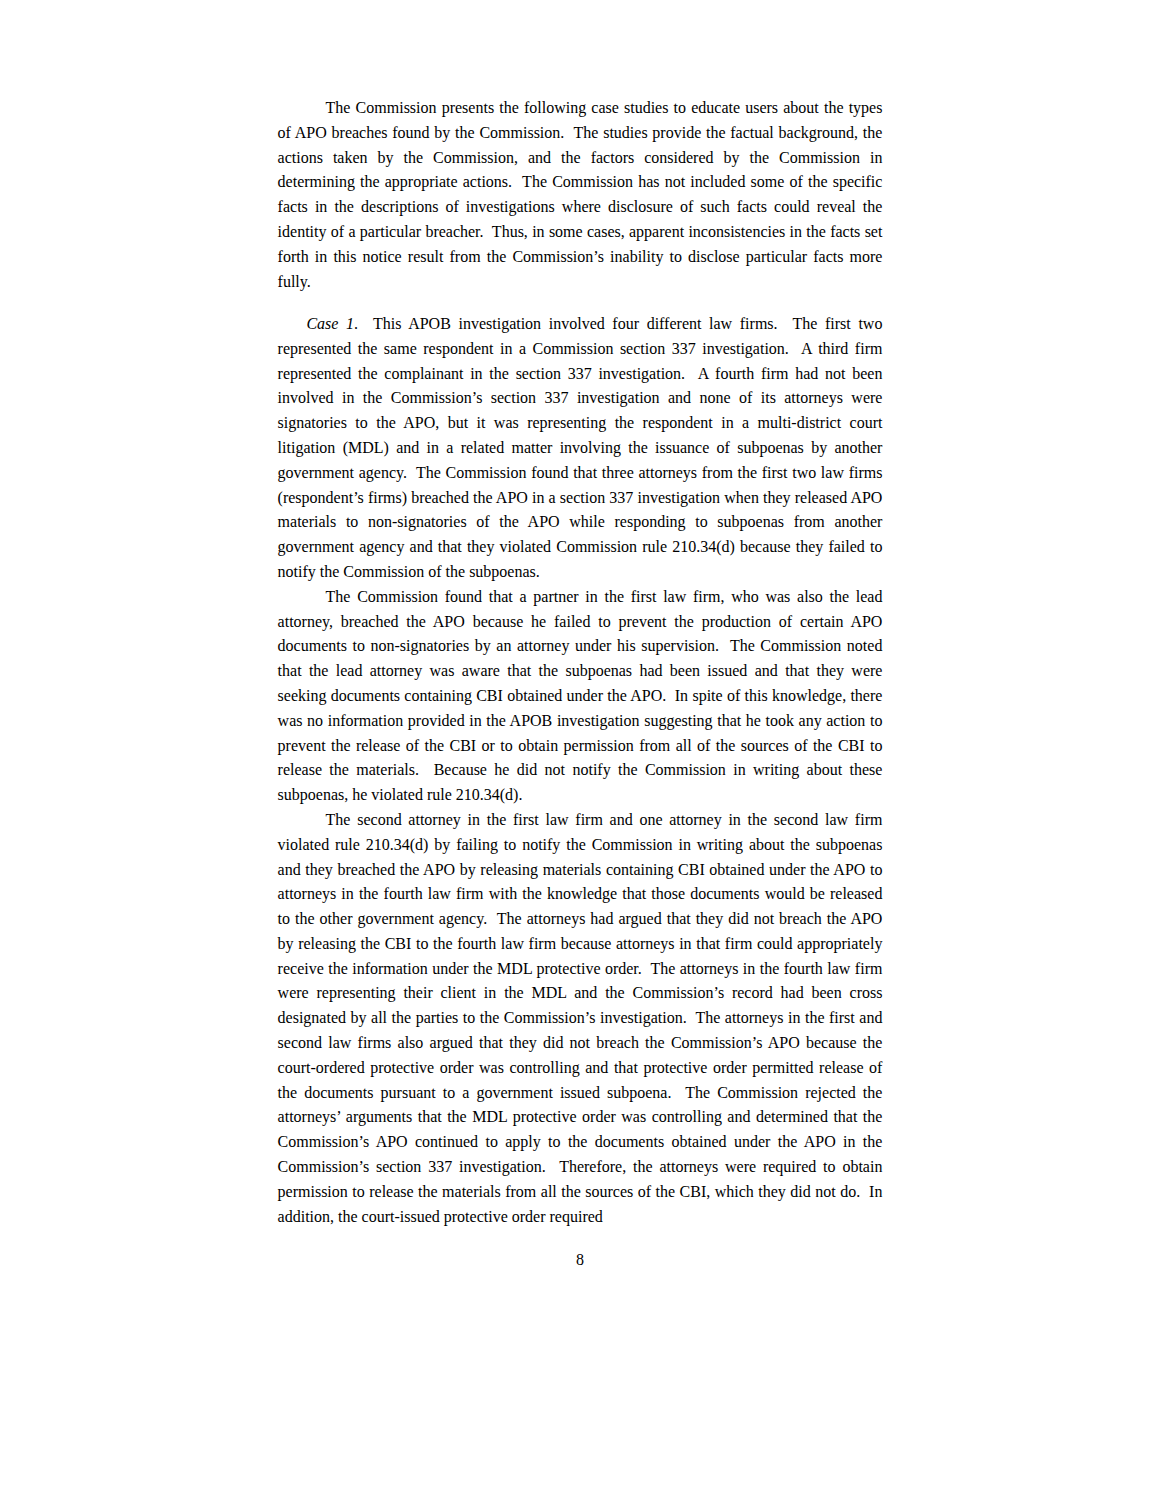The Commission presents the following case studies to educate users about the types of APO breaches found by the Commission. The studies provide the factual background, the actions taken by the Commission, and the factors considered by the Commission in determining the appropriate actions. The Commission has not included some of the specific facts in the descriptions of investigations where disclosure of such facts could reveal the identity of a particular breacher. Thus, in some cases, apparent inconsistencies in the facts set forth in this notice result from the Commission’s inability to disclose particular facts more fully.
Case 1. This APOB investigation involved four different law firms. The first two represented the same respondent in a Commission section 337 investigation. A third firm represented the complainant in the section 337 investigation. A fourth firm had not been involved in the Commission’s section 337 investigation and none of its attorneys were signatories to the APO, but it was representing the respondent in a multi-district court litigation (MDL) and in a related matter involving the issuance of subpoenas by another government agency. The Commission found that three attorneys from the first two law firms (respondent’s firms) breached the APO in a section 337 investigation when they released APO materials to non-signatories of the APO while responding to subpoenas from another government agency and that they violated Commission rule 210.34(d) because they failed to notify the Commission of the subpoenas.
The Commission found that a partner in the first law firm, who was also the lead attorney, breached the APO because he failed to prevent the production of certain APO documents to non-signatories by an attorney under his supervision. The Commission noted that the lead attorney was aware that the subpoenas had been issued and that they were seeking documents containing CBI obtained under the APO. In spite of this knowledge, there was no information provided in the APOB investigation suggesting that he took any action to prevent the release of the CBI or to obtain permission from all of the sources of the CBI to release the materials. Because he did not notify the Commission in writing about these subpoenas, he violated rule 210.34(d).
The second attorney in the first law firm and one attorney in the second law firm violated rule 210.34(d) by failing to notify the Commission in writing about the subpoenas and they breached the APO by releasing materials containing CBI obtained under the APO to attorneys in the fourth law firm with the knowledge that those documents would be released to the other government agency. The attorneys had argued that they did not breach the APO by releasing the CBI to the fourth law firm because attorneys in that firm could appropriately receive the information under the MDL protective order. The attorneys in the fourth law firm were representing their client in the MDL and the Commission’s record had been cross designated by all the parties to the Commission’s investigation. The attorneys in the first and second law firms also argued that they did not breach the Commission’s APO because the court-ordered protective order was controlling and that protective order permitted release of the documents pursuant to a government issued subpoena. The Commission rejected the attorneys’ arguments that the MDL protective order was controlling and determined that the Commission’s APO continued to apply to the documents obtained under the APO in the Commission’s section 337 investigation. Therefore, the attorneys were required to obtain permission to release the materials from all the sources of the CBI, which they did not do. In addition, the court-issued protective order required
8